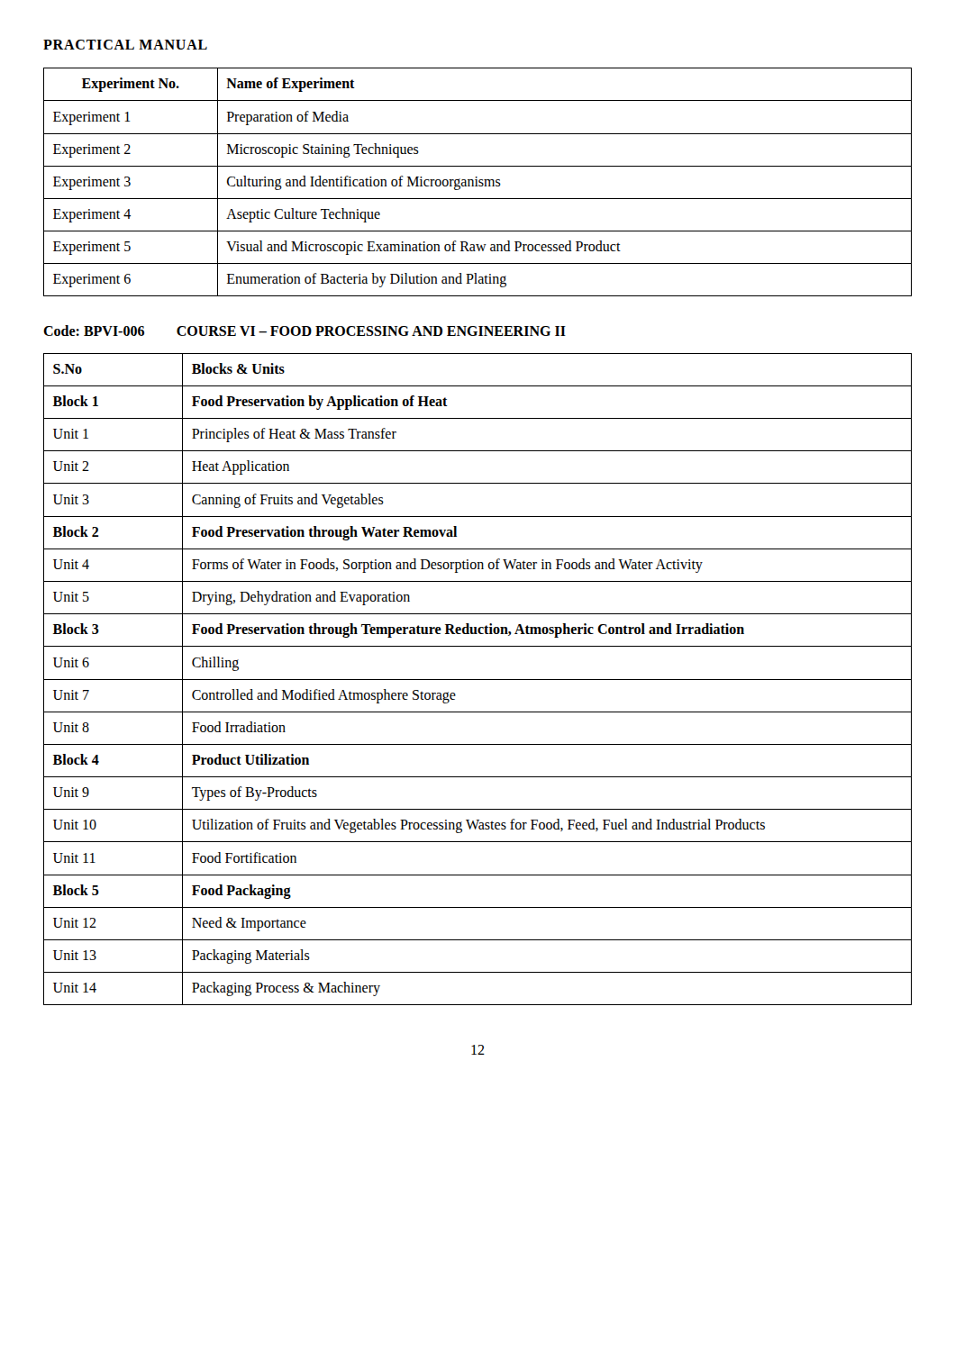PRACTICAL MANUAL
| Experiment No. | Name of Experiment |
| --- | --- |
| Experiment 1 | Preparation of Media |
| Experiment 2 | Microscopic Staining Techniques |
| Experiment 3 | Culturing and Identification of Microorganisms |
| Experiment 4 | Aseptic Culture Technique |
| Experiment 5 | Visual and Microscopic Examination of Raw and Processed Product |
| Experiment 6 | Enumeration of Bacteria by Dilution and Plating |
Code: BPVI-006 COURSE VI – FOOD PROCESSING AND ENGINEERING II
| S.No | Blocks & Units |
| --- | --- |
| Block 1 | Food Preservation by Application of Heat |
| Unit 1 | Principles of Heat & Mass Transfer |
| Unit 2 | Heat Application |
| Unit 3 | Canning of Fruits and Vegetables |
| Block 2 | Food Preservation through Water Removal |
| Unit 4 | Forms of Water in Foods, Sorption and Desorption of Water in Foods and Water Activity |
| Unit 5 | Drying, Dehydration and Evaporation |
| Block 3 | Food Preservation through Temperature Reduction, Atmospheric Control and Irradiation |
| Unit 6 | Chilling |
| Unit 7 | Controlled and Modified Atmosphere Storage |
| Unit 8 | Food Irradiation |
| Block 4 | Product Utilization |
| Unit 9 | Types of By-Products |
| Unit 10 | Utilization of Fruits and Vegetables Processing Wastes for Food, Feed, Fuel and Industrial Products |
| Unit 11 | Food Fortification |
| Block 5 | Food Packaging |
| Unit 12 | Need & Importance |
| Unit 13 | Packaging Materials |
| Unit 14 | Packaging Process & Machinery |
12